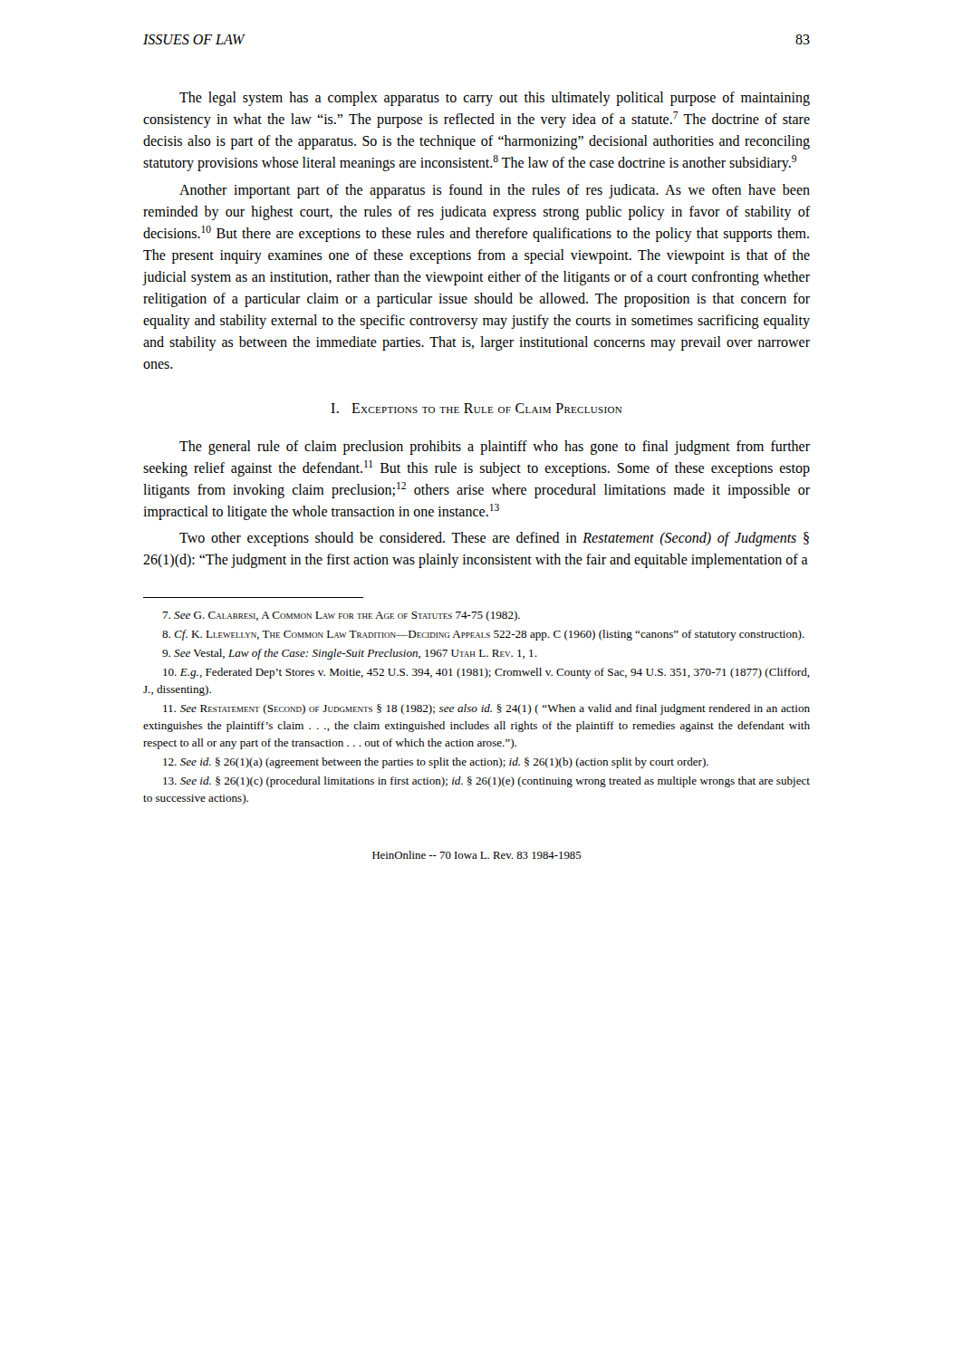ISSUES OF LAW 83
The legal system has a complex apparatus to carry out this ultimately political purpose of maintaining consistency in what the law “is.” The purpose is reflected in the very idea of a statute.7 The doctrine of stare decisis also is part of the apparatus. So is the technique of “harmonizing” decisional authorities and reconciling statutory provisions whose literal meanings are inconsistent.8 The law of the case doctrine is another subsidiary.9
Another important part of the apparatus is found in the rules of res judicata. As we often have been reminded by our highest court, the rules of res judicata express strong public policy in favor of stability of decisions.10 But there are exceptions to these rules and therefore qualifications to the policy that supports them. The present inquiry examines one of these exceptions from a special viewpoint. The viewpoint is that of the judicial system as an institution, rather than the viewpoint either of the litigants or of a court confronting whether relitigation of a particular claim or a particular issue should be allowed. The proposition is that concern for equality and stability external to the specific controversy may justify the courts in sometimes sacrificing equality and stability as between the immediate parties. That is, larger institutional concerns may prevail over narrower ones.
I. Exceptions to the Rule of Claim Preclusion
The general rule of claim preclusion prohibits a plaintiff who has gone to final judgment from further seeking relief against the defendant.11 But this rule is subject to exceptions. Some of these exceptions estop litigants from invoking claim preclusion;12 others arise where procedural limitations made it impossible or impractical to litigate the whole transaction in one instance.13
Two other exceptions should be considered. These are defined in Restatement (Second) of Judgments § 26(1)(d): “The judgment in the first action was plainly inconsistent with the fair and equitable implementation of a
7. See G. Calabresi, A Common Law for the Age of Statutes 74-75 (1982).
8. Cf. K. Llewellyn, The Common Law Tradition—Deciding Appeals 522-28 app. C (1960) (listing “canons” of statutory construction).
9. See Vestal, Law of the Case: Single-Suit Preclusion, 1967 Utah L. Rev. 1, 1.
10. E.g., Federated Dep’t Stores v. Moitie, 452 U.S. 394, 401 (1981); Cromwell v. County of Sac, 94 U.S. 351, 370-71 (1877) (Clifford, J., dissenting).
11. See Restatement (Second) of Judgments § 18 (1982); see also id. § 24(1) ( “When a valid and final judgment rendered in an action extinguishes the plaintiff’s claim . . ., the claim extinguished includes all rights of the plaintiff to remedies against the defendant with respect to all or any part of the transaction . . . out of which the action arose.”).
12. See id. § 26(1)(a) (agreement between the parties to split the action); id. § 26(1)(b) (action split by court order).
13. See id. § 26(1)(c) (procedural limitations in first action); id. § 26(1)(e) (continuing wrong treated as multiple wrongs that are subject to successive actions).
HeinOnline -- 70 Iowa L. Rev. 83 1984-1985